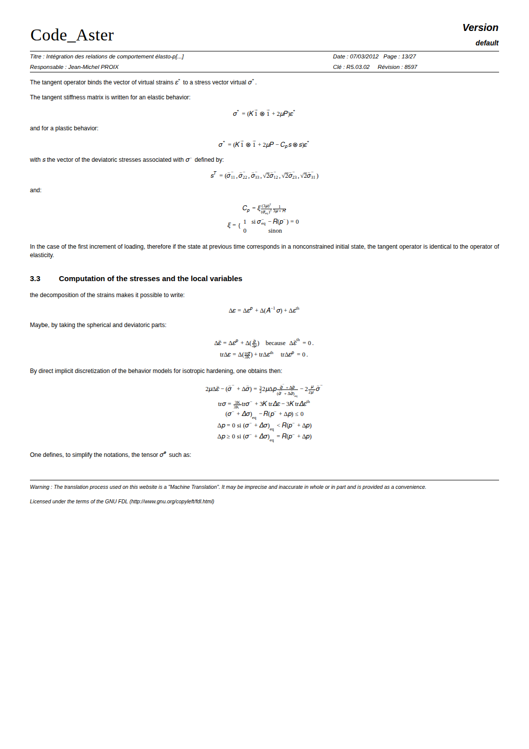| Code_Aster | Version default |
| Titre : Intégration des relations de comportement élasto-p[...] | Date : 07/03/2012 Page : 13/27 |
| Responsable : Jean-Michel PROIX | Clé : R5.03.02 Révision : 8597 |
The tangent operator binds the vector of virtual strains ε* to a stress vector virtual σ*.
The tangent stiffness matrix is written for an elastic behavior:
σ* = ( K1→⊗1→ +2μP ) ε*
and for a plastic behavior:
σ* = ( K1→⊗1→ +2μP −Cps⊗s ) ε*
with s the vector of the deviatoric stresses associated with σ− defined by:
sT = ( σ~11−, σ~22−, σ~33−, 2σ~12−, 2σ~23−, 2σ~31− )
and:
Cp=ξ (3μ)2 (σeq)2 13μ+R' ξ= { 1 si σeq−−R(p−)=0 0 sinon
In the case of the first increment of loading, therefore if the state at previous time corresponds in a nonconstrained initial state, the tangent operator is identical to the operator of elasticity.
3.3 Computation of the stresses and the local variables
the decomposition of the strains makes it possible to write:
Δε = Δεp + Δ(A−1σ) + Δεth
Maybe, by taking the spherical and deviatoric parts:
Δε~ = Δεp + Δ (σ~2μ) because Δε~th=0. trΔε = Δ (trσ3K) + trΔεth trΔεp=0.
By direct implicit discretization of the behavior models for isotropic hardening, one obtains then:
2μΔε~ − (σ~−+Δσ~) = 322μΔp σ~−+Δσ~ (σ~−+Δσ~)eq −2μ2μ− σ~− trσ = 3K3K− trσ− +3KtrΔε −3KtrΔεth (σ−+Δσ)eq −R(p−+Δp) ≤0 Δp=0 si (σ−+Δσ)eq <R(p−+Δp) Δp≥0 si (σ−+Δσ)eq =R(p−+Δp)
One defines, to simplify the notations, the tensor σe such as:
Warning : The translation process used on this website is a "Machine Translation". It may be imprecise and inaccurate in whole or in part and is provided as a convenience.
Licensed under the terms of the GNU FDL (http://www.gnu.org/copyleft/fdl.html)